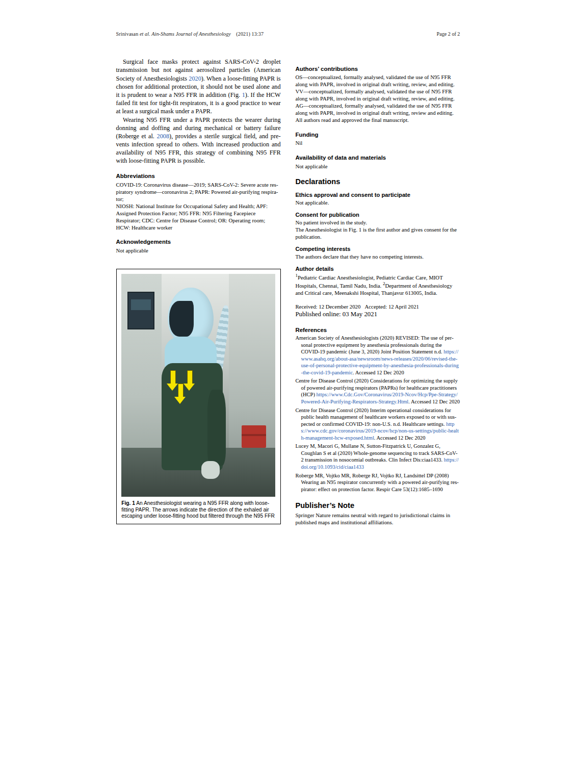Srinivasan et al. Ain-Shams Journal of Anesthesiology (2021) 13:37
Page 2 of 2
Surgical face masks protect against SARS-CoV-2 droplet transmission but not against aerosolized particles (American Society of Anesthesiologists 2020). When a loose-fitting PAPR is chosen for additional protection, it should not be used alone and it is prudent to wear a N95 FFR in addition (Fig. 1). If the HCW failed fit test for tight-fit respirators, it is a good practice to wear at least a surgical mask under a PAPR.
Wearing N95 FFR under a PAPR protects the wearer during donning and doffing and during mechanical or battery failure (Roberge et al. 2008), provides a sterile surgical field, and prevents infection spread to others. With increased production and availability of N95 FFR, this strategy of combining N95 FFR with loose-fitting PAPR is possible.
Abbreviations
COVID-19: Coronavirus disease—2019; SARS-CoV-2: Severe acute respiratory syndrome—coronavirus 2; PAPR: Powered air-purifying respirator;
NIOSH: National Institute for Occupational Safety and Health; APF: Assigned Protection Factor; N95 FFR: N95 Filtering Facepiece Respirator; CDC: Centre for Disease Control; OR: Operating room; HCW: Healthcare worker
Acknowledgements
Not applicable
Fig. 1 An Anesthesiologist wearing a N95 FFR along with loose-fitting PAPR. The arrows indicate the direction of the exhaled air escaping under loose-fitting hood but filtered through the N95 FFR
Authors’ contributions
OS—conceptualized, formally analysed, validated the use of N95 FFR along with PAPR, involved in original draft writing, review, and editing.
VV—conceptualized, formally analysed, validated the use of N95 FFR along with PAPR, involved in original draft writing, review, and editing.
AG—conceptualized, formally analysed, validated the use of N95 FFR along with PAPR, involved in original draft writing, review and editing. All authors read and approved the final manuscript.
Funding
Nil
Availability of data and materials
Not applicable
Declarations
Ethics approval and consent to participate
Not applicable.
Consent for publication
No patient involved in the study.
The Anesthesiologist in Fig. 1 is the first author and gives consent for the publication.
Competing interests
The authors declare that they have no competing interests.
Author details
1Pediatric Cardiac Anesthesiologist, Pediatric Cardiac Care, MIOT Hospitals, Chennai, Tamil Nadu, India. 2Department of Anesthesiology and Critical care, Meenakshi Hospital, Thanjavur 613005, India.
Received: 12 December 2020 Accepted: 12 April 2021
Published online: 03 May 2021
References
American Society of Anesthesiologists (2020) REVISED: The use of personal protective equipment by anesthesia professionals during the COVID-19 pandemic (June 3, 2020) Joint Position Statement n.d. https://www.asahq.org/about-asa/newsroom/news-releases/2020/06/revised-the-use-of-personal-protective-equipment-by-anesthesia-professionals-during-the-covid-19-pandemic. Accessed 12 Dec 2020
Centre for Disease Control (2020) Considerations for optimizing the supply of powered air-purifying respirators (PAPRs) for healthcare practitioners (HCP) https://www.Cdc.Gov/Coronavirus/2019-Ncov/Hcp/Ppe-Strategy/Powered-Air-Purifying-Respirators-Strategy.Html. Accessed 12 Dec 2020
Centre for Disease Control (2020) Interim operational considerations for public health management of healthcare workers exposed to or with suspected or confirmed COVID-19: non-U.S. n.d. Healthcare settings. https://www.cdc.gov/coronavirus/2019-ncov/hcp/non-us-settings/public-health-management-hcw-exposed.html. Accessed 12 Dec 2020
Lucey M, Macori G, Mullane N, Sutton-Fitzpatrick U, Gonzalez G, Coughlan S et al (2020) Whole-genome sequencing to track SARS-CoV-2 transmission in nosocomial outbreaks. Clin Infect Dis:ciaa1433. https://doi.org/10.1093/cid/ciaa1433
Roberge MR, Vojtko MR, Roberge RJ, Vojtko RJ, Landsittel DP (2008) Wearing an N95 respirator concurrently with a powered air-purifying respirator: effect on protection factor. Respir Care 53(12):1685–1690
Publisher’s Note
Springer Nature remains neutral with regard to jurisdictional claims in published maps and institutional affiliations.